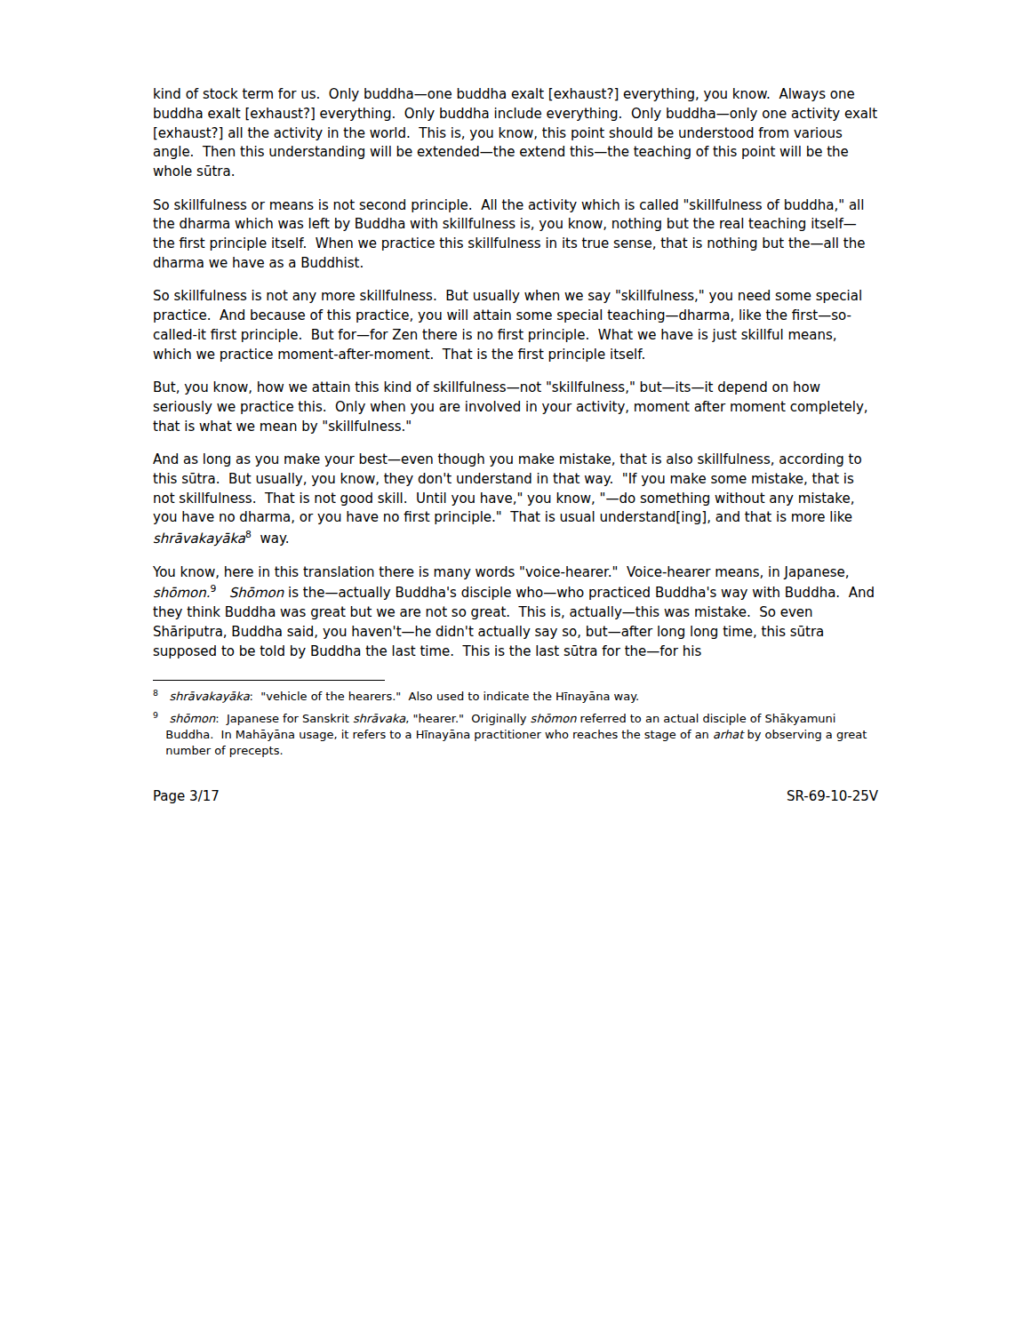kind of stock term for us. Only buddha—one buddha exalt [exhaust?] everything, you know. Always one buddha exalt [exhaust?] everything. Only buddha include everything. Only buddha—only one activity exalt [exhaust?] all the activity in the world. This is, you know, this point should be understood from various angle. Then this understanding will be extended—the extend this—the teaching of this point will be the whole sūtra.
So skillfulness or means is not second principle. All the activity which is called "skillfulness of buddha," all the dharma which was left by Buddha with skillfulness is, you know, nothing but the real teaching itself—the first principle itself. When we practice this skillfulness in its true sense, that is nothing but the—all the dharma we have as a Buddhist.
So skillfulness is not any more skillfulness. But usually when we say "skillfulness," you need some special practice. And because of this practice, you will attain some special teaching—dharma, like the first—so-called-it first principle. But for—for Zen there is no first principle. What we have is just skillful means, which we practice moment-after-moment. That is the first principle itself.
But, you know, how we attain this kind of skillfulness—not "skillfulness," but—its—it depend on how seriously we practice this. Only when you are involved in your activity, moment after moment completely, that is what we mean by "skillfulness."
And as long as you make your best—even though you make mistake, that is also skillfulness, according to this sūtra. But usually, you know, they don't understand in that way. "If you make some mistake, that is not skillfulness. That is not good skill. Until you have," you know, "—do something without any mistake, you have no dharma, or you have no first principle." That is usual understand[ing], and that is more like shrāvakayāka8 way.
You know, here in this translation there is many words "voice-hearer." Voice-hearer means, in Japanese, shōmon.9 Shōmon is the—actually Buddha's disciple who—who practiced Buddha's way with Buddha. And they think Buddha was great but we are not so great. This is, actually—this was mistake. So even Shāriputra, Buddha said, you haven't—he didn't actually say so, but—after long long time, this sūtra supposed to be told by Buddha the last time. This is the last sūtra for the—for his
8 shrāvakayāka: "vehicle of the hearers." Also used to indicate the Hīnayāna way.
9 shōmon: Japanese for Sanskrit shrāvaka, "hearer." Originally shōmon referred to an actual disciple of Shākyamuni Buddha. In Mahāyāna usage, it refers to a Hīnayāna practitioner who reaches the stage of an arhat by observing a great number of precepts.
Page 3/17 SR-69-10-25V